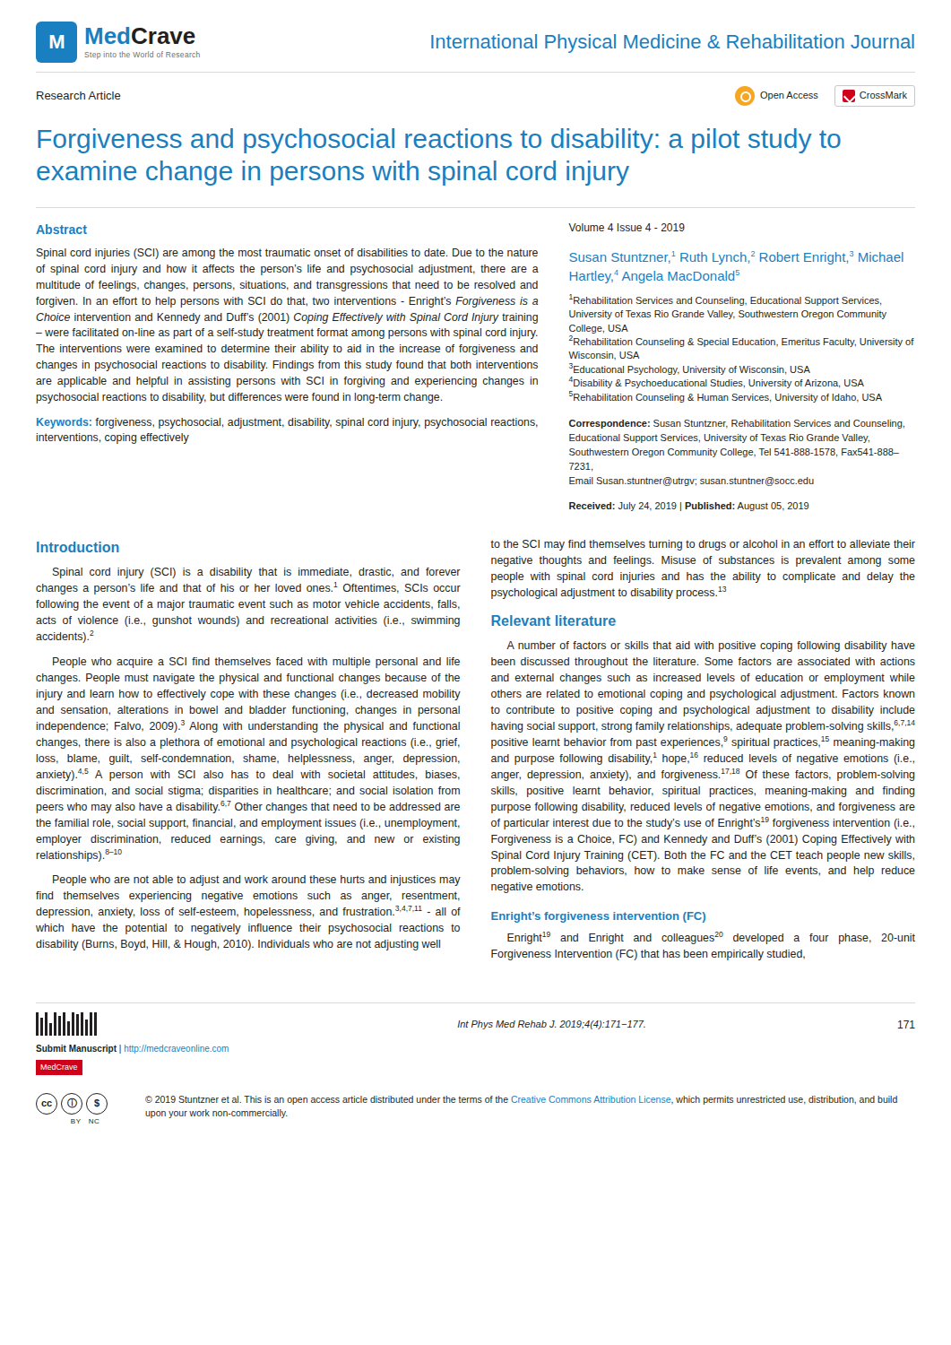M
MedCrave
Step into the World of Research
International Physical Medicine & Rehabilitation Journal
Research Article
Open Access
CrossMark
Forgiveness and psychosocial reactions to disability: a pilot study to examine change in persons with spinal cord injury
Abstract
Spinal cord injuries (SCI) are among the most traumatic onset of disabilities to date. Due to the nature of spinal cord injury and how it affects the person’s life and psychosocial adjustment, there are a multitude of feelings, changes, persons, situations, and transgressions that need to be resolved and forgiven. In an effort to help persons with SCI do that, two interventions - Enright’s Forgiveness is a Choice intervention and Kennedy and Duff’s (2001) Coping Effectively with Spinal Cord Injury training – were facilitated on-line as part of a self-study treatment format among persons with spinal cord injury. The interventions were examined to determine their ability to aid in the increase of forgiveness and changes in psychosocial reactions to disability. Findings from this study found that both interventions are applicable and helpful in assisting persons with SCI in forgiving and experiencing changes in psychosocial reactions to disability, but differences were found in long-term change.
Keywords: forgiveness, psychosocial, adjustment, disability, spinal cord injury, psychosocial reactions, interventions, coping effectively
Volume 4 Issue 4 - 2019
Susan Stuntzner,1 Ruth Lynch,2 Robert Enright,3 Michael Hartley,4 Angela MacDonald5
1Rehabilitation Services and Counseling, Educational Support Services, University of Texas Rio Grande Valley, Southwestern Oregon Community College, USA
2Rehabilitation Counseling & Special Education, Emeritus Faculty, University of Wisconsin, USA
3Educational Psychology, University of Wisconsin, USA
4Disability & Psychoeducational Studies, University of Arizona, USA
5Rehabilitation Counseling & Human Services, University of Idaho, USA
Correspondence: Susan Stuntzner, Rehabilitation Services and Counseling, Educational Support Services, University of Texas Rio Grande Valley, Southwestern Oregon Community College, Tel 541-888-1578, Fax541-888–7231,
Email Susan.stuntner@utrgv; susan.stuntner@socc.edu
Received: July 24, 2019 | Published: August 05, 2019
Introduction
Spinal cord injury (SCI) is a disability that is immediate, drastic, and forever changes a person’s life and that of his or her loved ones.1 Oftentimes, SCIs occur following the event of a major traumatic event such as motor vehicle accidents, falls, acts of violence (i.e., gunshot wounds) and recreational activities (i.e., swimming accidents).2
People who acquire a SCI find themselves faced with multiple personal and life changes. People must navigate the physical and functional changes because of the injury and learn how to effectively cope with these changes (i.e., decreased mobility and sensation, alterations in bowel and bladder functioning, changes in personal independence; Falvo, 2009).3 Along with understanding the physical and functional changes, there is also a plethora of emotional and psychological reactions (i.e., grief, loss, blame, guilt, self-condemnation, shame, helplessness, anger, depression, anxiety).4,5 A person with SCI also has to deal with societal attitudes, biases, discrimination, and social stigma; disparities in healthcare; and social isolation from peers who may also have a disability.6,7 Other changes that need to be addressed are the familial role, social support, financial, and employment issues (i.e., unemployment, employer discrimination, reduced earnings, care giving, and new or existing relationships).8–10
People who are not able to adjust and work around these hurts and injustices may find themselves experiencing negative emotions such as anger, resentment, depression, anxiety, loss of self-esteem, hopelessness, and frustration.3,4,7,11 - all of which have the potential to negatively influence their psychosocial reactions to disability (Burns, Boyd, Hill, & Hough, 2010). Individuals who are not adjusting well
to the SCI may find themselves turning to drugs or alcohol in an effort to alleviate their negative thoughts and feelings. Misuse of substances is prevalent among some people with spinal cord injuries and has the ability to complicate and delay the psychological adjustment to disability process.13
Relevant literature
A number of factors or skills that aid with positive coping following disability have been discussed throughout the literature. Some factors are associated with actions and external changes such as increased levels of education or employment while others are related to emotional coping and psychological adjustment. Factors known to contribute to positive coping and psychological adjustment to disability include having social support, strong family relationships, adequate problem-solving skills,6,7,14 positive learnt behavior from past experiences,9 spiritual practices,15 meaning-making and purpose following disability,1 hope,16 reduced levels of negative emotions (i.e., anger, depression, anxiety), and forgiveness.17,18 Of these factors, problem-solving skills, positive learnt behavior, spiritual practices, meaning-making and finding purpose following disability, reduced levels of negative emotions, and forgiveness are of particular interest due to the study’s use of Enright’s19 forgiveness intervention (i.e., Forgiveness is a Choice, FC) and Kennedy and Duff’s (2001) Coping Effectively with Spinal Cord Injury Training (CET). Both the FC and the CET teach people new skills, problem-solving behaviors, how to make sense of life events, and help reduce negative emotions.
Enright’s forgiveness intervention (FC)
Enright19 and Enright and colleagues20 developed a four phase, 20-unit Forgiveness Intervention (FC) that has been empirically studied,
Submit Manuscript | http://medcraveonline.com
MedCrave
Int Phys Med Rehab J. 2019;4(4):171−177.
171
cc
ⓘ
$
BY NC
© 2019 Stuntzner et al. This is an open access article distributed under the terms of the Creative Commons Attribution License, which permits unrestricted use, distribution, and build upon your work non-commercially.